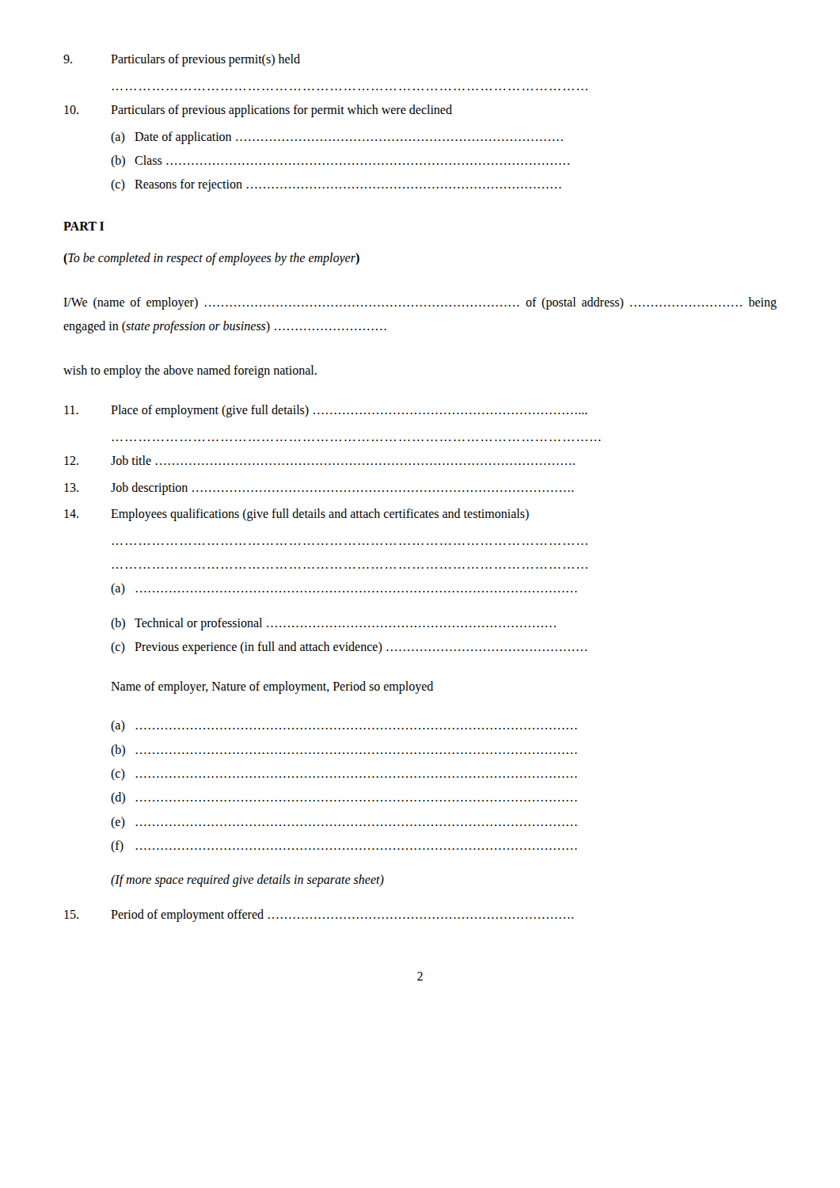9.
Particulars of previous permit(s) held
……………………………………………………………………………………………
10.
Particulars of previous applications for permit which were declined
(a)
Date of application ……………………………………………………………………
(b)
Class ……………………………………………………………………………………
(c)
Reasons for rejection …………………………………………………………………
PART I
(To be completed in respect of employees by the employer)
I/We (name of employer) ………………………………………………………………… of (postal address) ……………………… being engaged in (state profession or business) ………………………
wish to employ the above named foreign national.
11.
Place of employment (give full details) ………………………………………………………...
……………………………………………………………………………………………...
12.
Job title ……………………………………………………………………………………….
13.
Job description ……………………………………………………………………………….
14.
Employees qualifications (give full details and attach certificates and testimonials)
……………………………………………………………………………………………
……………………………………………………………………………………………
(a)
……………………………………………………………………………………………
(b)
Technical or professional ……………………………………………………………
(c)
Previous experience (in full and attach evidence) …………………………………………
Name of employer, Nature of employment, Period so employed
(a)
……………………………………………………………………………………………
(b)
……………………………………………………………………………………………
(c)
……………………………………………………………………………………………
(d)
……………………………………………………………………………………………
(e)
……………………………………………………………………………………………
(f)
……………………………………………………………………………………………
(If more space required give details in separate sheet)
15.
Period of employment offered ……………………………………………………………….
2